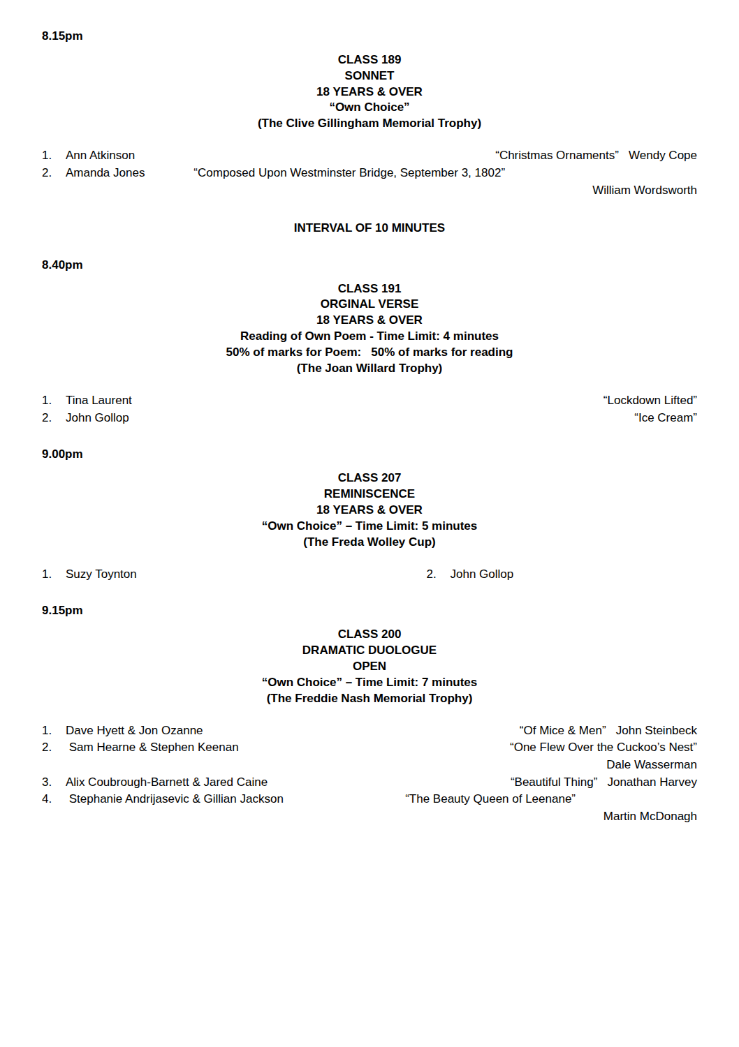8.15pm
CLASS 189 SONNET 18 YEARS & OVER “Own Choice” (The Clive Gillingham Memorial Trophy)
| 1. | Ann Atkinson | “Christmas Ornaments” Wendy Cope |
| 2. | Amanda Jones | “Composed Upon Westminster Bridge, September 3, 1802” |
| | | William Wordsworth |
INTERVAL OF 10 MINUTES
8.40pm
CLASS 191 ORGINAL VERSE 18 YEARS & OVER Reading of Own Poem - Time Limit: 4 minutes 50% of marks for Poem: 50% of marks for reading (The Joan Willard Trophy)
| 1. | Tina Laurent | “Lockdown Lifted” |
| 2. | John Gollop | “Ice Cream” |
9.00pm
CLASS 207 REMINISCENCE 18 YEARS & OVER “Own Choice” – Time Limit: 5 minutes (The Freda Wolley Cup)
| 1. | Suzy Toynton | | 2. | John Gollop | |
9.15pm
CLASS 200 DRAMATIC DUOLOGUE OPEN “Own Choice” – Time Limit: 7 minutes (The Freddie Nash Memorial Trophy)
| 1. | Dave Hyett & Jon Ozanne | “Of Mice & Men” John Steinbeck |
| 2. | Sam Hearne & Stephen Keenan | “One Flew Over the Cuckoo’s Nest” |
| | | Dale Wasserman |
| 3. | Alix Coubrough-Barnett & Jared Caine | “Beautiful Thing” Jonathan Harvey |
| 4. | Stephanie Andrijasevic & Gillian Jackson | “The Beauty Queen of Leenane” |
| | | Martin McDonagh |